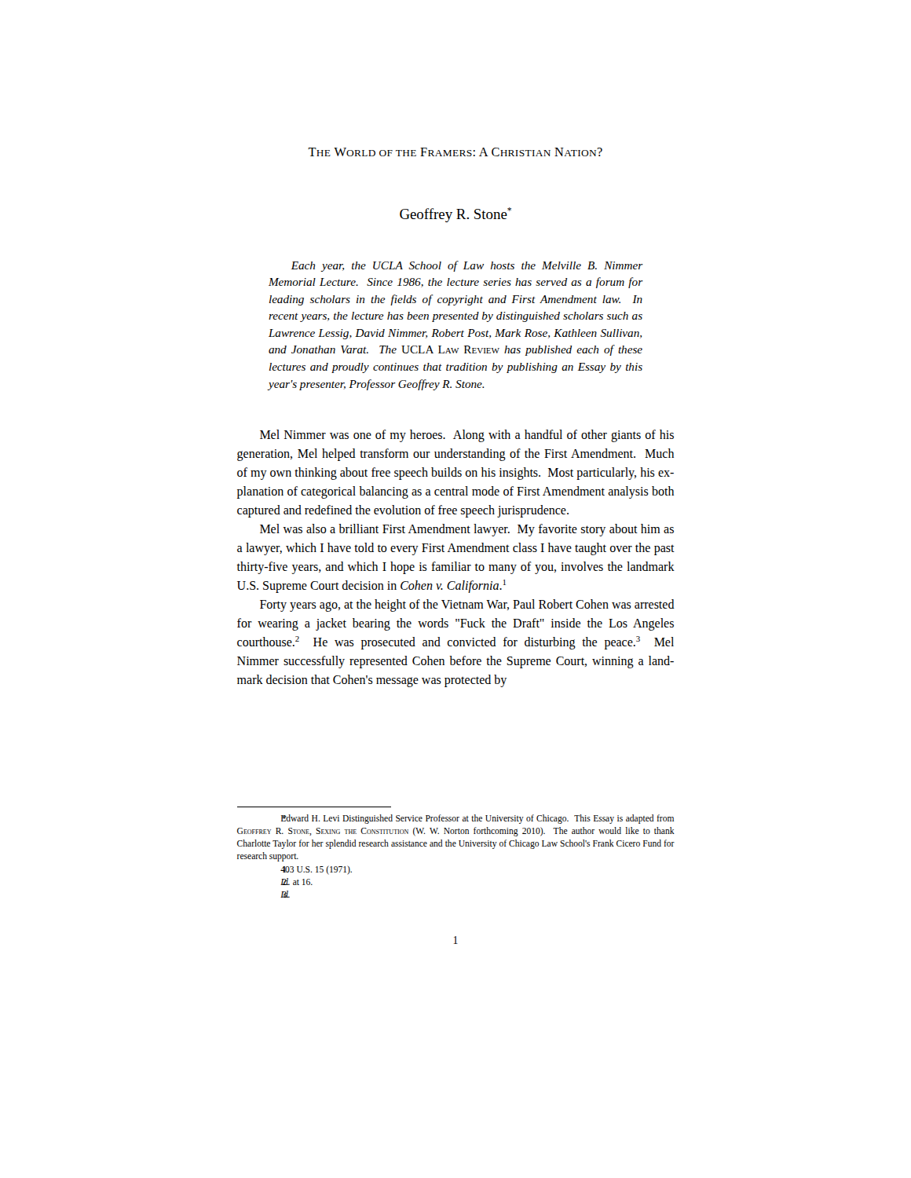THE WORLD OF THE FRAMERS: A CHRISTIAN NATION?
Geoffrey R. Stone*
Each year, the UCLA School of Law hosts the Melville B. Nimmer Memorial Lecture. Since 1986, the lecture series has served as a forum for leading scholars in the fields of copyright and First Amendment law. In recent years, the lecture has been presented by distinguished scholars such as Lawrence Lessig, David Nimmer, Robert Post, Mark Rose, Kathleen Sullivan, and Jonathan Varat. The UCLA Law Review has published each of these lectures and proudly continues that tradition by publishing an Essay by this year's presenter, Professor Geoffrey R. Stone.
Mel Nimmer was one of my heroes. Along with a handful of other giants of his generation, Mel helped transform our understanding of the First Amendment. Much of my own thinking about free speech builds on his insights. Most particularly, his explanation of categorical balancing as a central mode of First Amendment analysis both captured and redefined the evolution of free speech jurisprudence.
Mel was also a brilliant First Amendment lawyer. My favorite story about him as a lawyer, which I have told to every First Amendment class I have taught over the past thirty-five years, and which I hope is familiar to many of you, involves the landmark U.S. Supreme Court decision in Cohen v. California.1
Forty years ago, at the height of the Vietnam War, Paul Robert Cohen was arrested for wearing a jacket bearing the words "Fuck the Draft" inside the Los Angeles courthouse.2 He was prosecuted and convicted for disturbing the peace.3 Mel Nimmer successfully represented Cohen before the Supreme Court, winning a landmark decision that Cohen's message was protected by
*Edward H. Levi Distinguished Service Professor at the University of Chicago. This Essay is adapted from Geoffrey R. Stone, Sexing the Constitution (W. W. Norton forthcoming 2010). The author would like to thank Charlotte Taylor for her splendid research assistance and the University of Chicago Law School's Frank Cicero Fund for research support.
1. 403 U.S. 15 (1971).
2. Id. at 16.
3. Id.
1